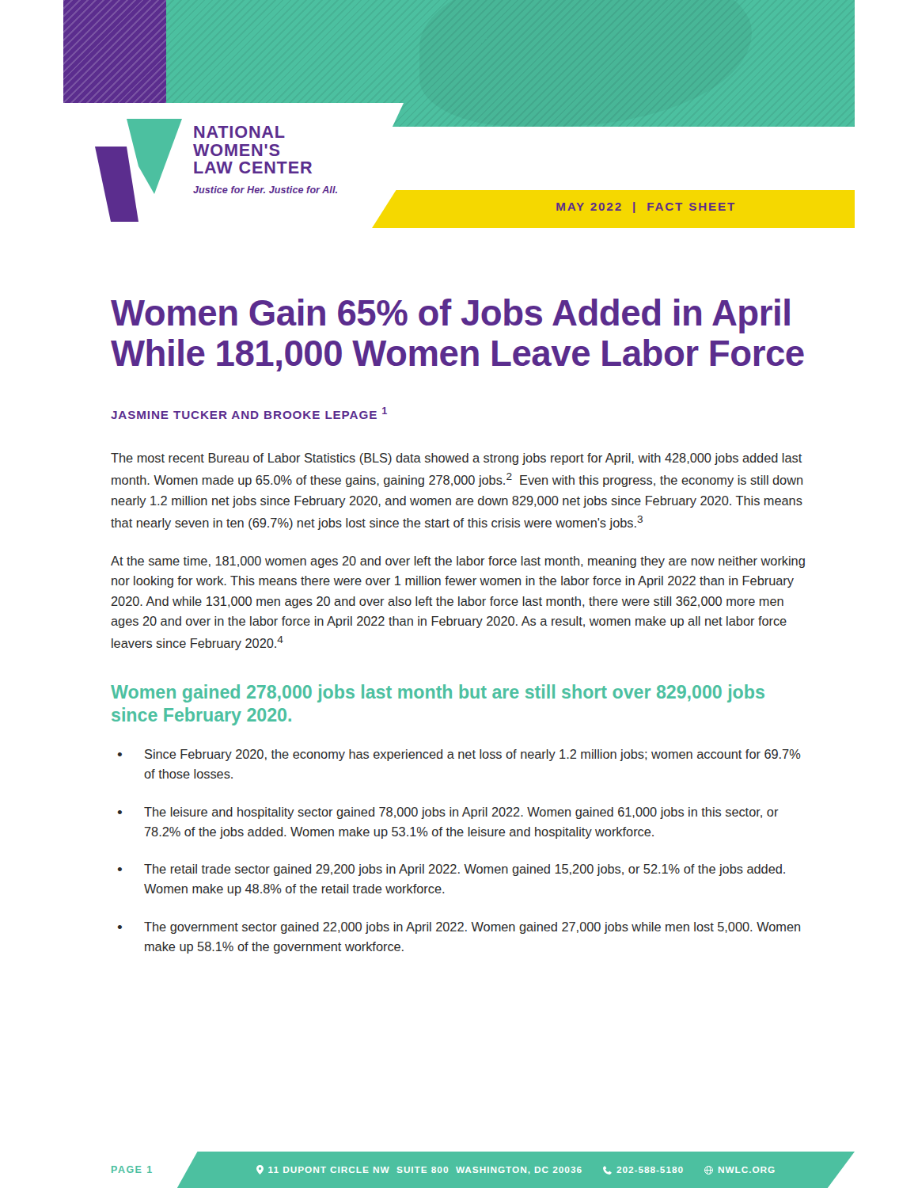MAY 2022 | FACT SHEET
NATIONAL
WOMEN'S
LAW CENTER Justice for Her. Justice for All.
Women Gain 65% of Jobs Added in April While 181,000 Women Leave Labor Force
JASMINE TUCKER AND BROOKE LEPAGE 1
The most recent Bureau of Labor Statistics (BLS) data showed a strong jobs report for April, with 428,000 jobs added last month. Women made up 65.0% of these gains, gaining 278,000 jobs.2 Even with this progress, the economy is still down nearly 1.2 million net jobs since February 2020, and women are down 829,000 net jobs since February 2020. This means that nearly seven in ten (69.7%) net jobs lost since the start of this crisis were women's jobs.3
At the same time, 181,000 women ages 20 and over left the labor force last month, meaning they are now neither working nor looking for work. This means there were over 1 million fewer women in the labor force in April 2022 than in February 2020. And while 131,000 men ages 20 and over also left the labor force last month, there were still 362,000 more men ages 20 and over in the labor force in April 2022 than in February 2020. As a result, women make up all net labor force leavers since February 2020.4
Women gained 278,000 jobs last month but are still short over 829,000 jobs since February 2020.
Since February 2020, the economy has experienced a net loss of nearly 1.2 million jobs; women account for 69.7% of those losses.
The leisure and hospitality sector gained 78,000 jobs in April 2022. Women gained 61,000 jobs in this sector, or 78.2% of the jobs added. Women make up 53.1% of the leisure and hospitality workforce.
The retail trade sector gained 29,200 jobs in April 2022. Women gained 15,200 jobs, or 52.1% of the jobs added. Women make up 48.8% of the retail trade workforce.
The government sector gained 22,000 jobs in April 2022. Women gained 27,000 jobs while men lost 5,000. Women make up 58.1% of the government workforce.
PAGE 1
11 DUPONT CIRCLE NW SUITE 800 WASHINGTON, DC 20036 202-588-5180 NWLC.ORG